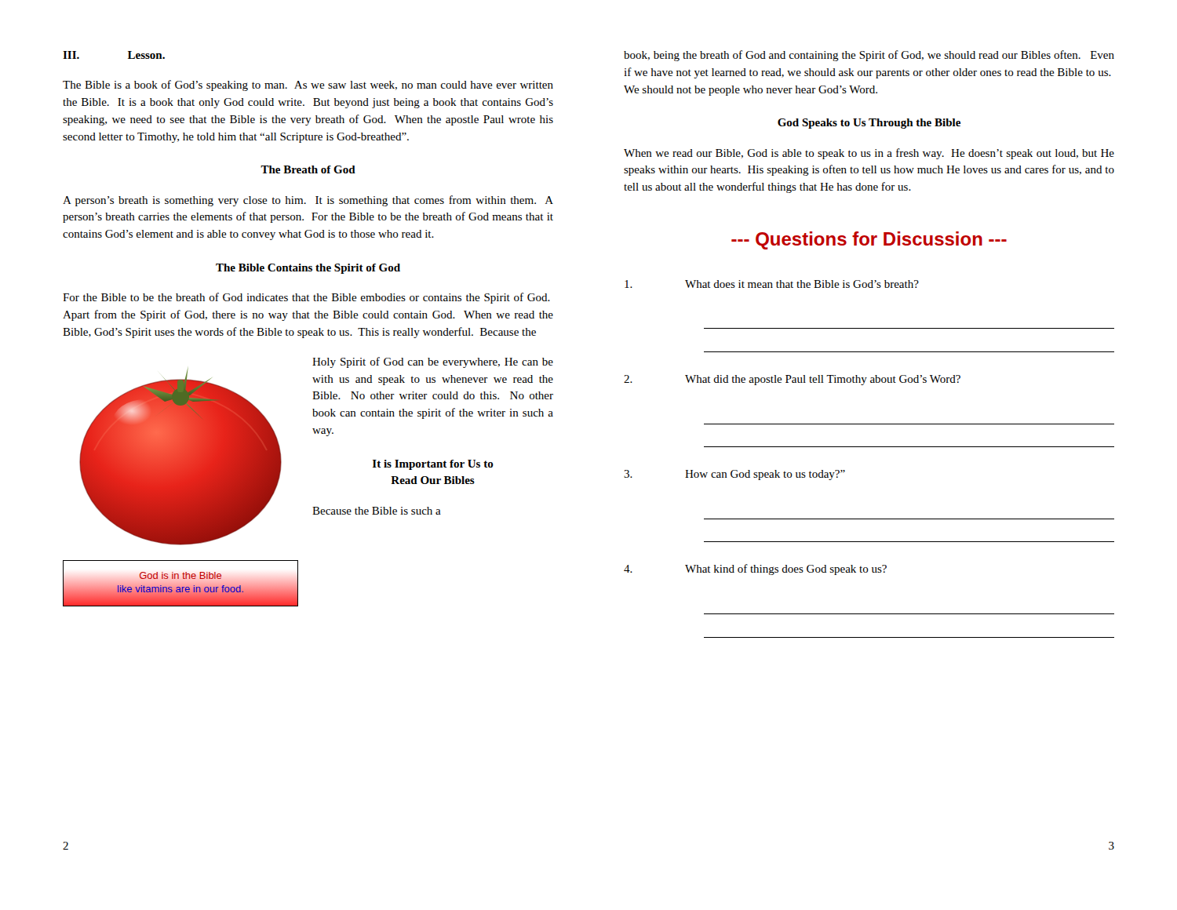III. Lesson.
The Bible is a book of God’s speaking to man. As we saw last week, no man could have ever written the Bible. It is a book that only God could write. But beyond just being a book that contains God’s speaking, we need to see that the Bible is the very breath of God. When the apostle Paul wrote his second letter to Timothy, he told him that “all Scripture is God-breathed”.
The Breath of God
A person’s breath is something very close to him. It is something that comes from within them. A person’s breath carries the elements of that person. For the Bible to be the breath of God means that it contains God’s element and is able to convey what God is to those who read it.
The Bible Contains the Spirit of God
For the Bible to be the breath of God indicates that the Bible embodies or contains the Spirit of God. Apart from the Spirit of God, there is no way that the Bible could contain God. When we read the Bible, God’s Spirit uses the words of the Bible to speak to us. This is really wonderful. Because the
God is in the Bible
like vitamins are in our food.
Holy Spirit of God can be everywhere, He can be with us and speak to us whenever we read the Bible. No other writer could do this. No other book can contain the spirit of the writer in such a way.
It is Important for Us to
Read Our Bibles
Because the Bible is such a
book, being the breath of God and containing the Spirit of God, we should read our Bibles often. Even if we have not yet learned to read, we should ask our parents or other older ones to read the Bible to us. We should not be people who never hear God’s Word.
God Speaks to Us Through the Bible
When we read our Bible, God is able to speak to us in a fresh way. He doesn’t speak out loud, but He speaks within our hearts. His speaking is often to tell us how much He loves us and cares for us, and to tell us about all the wonderful things that He has done for us.
--- Questions for Discussion ---
1. What does it mean that the Bible is God’s breath?
2. What did the apostle Paul tell Timothy about God’s Word?
3. How can God speak to us today?”
4. What kind of things does God speak to us?
2
3